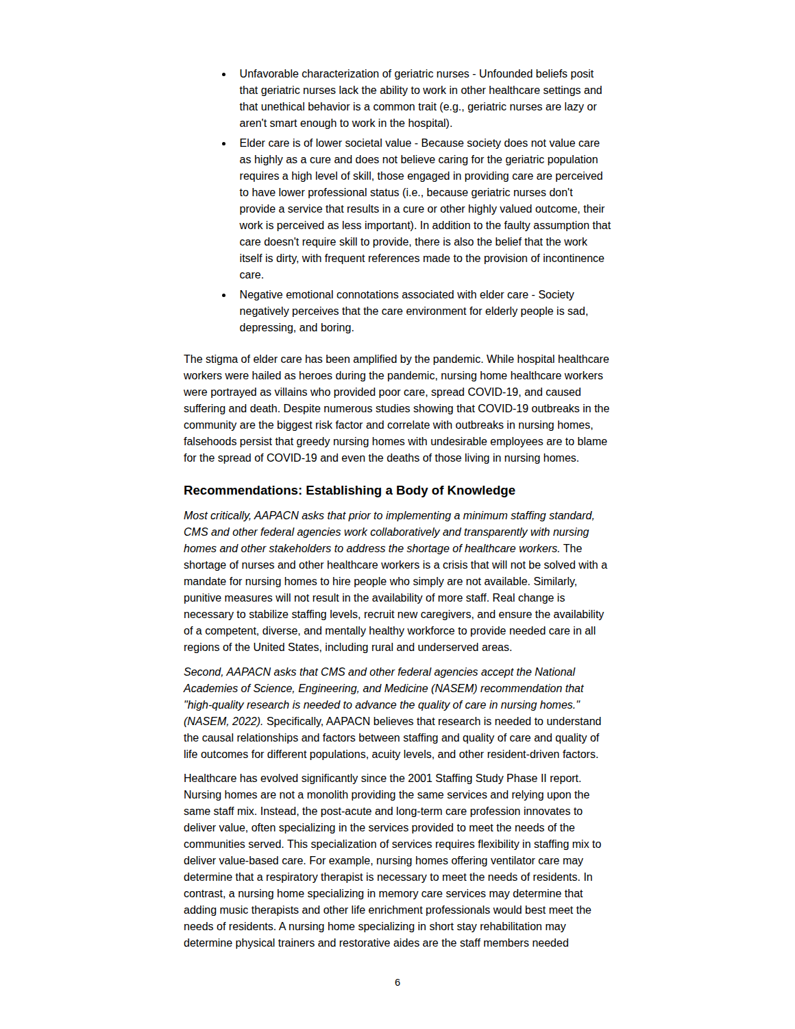Unfavorable characterization of geriatric nurses - Unfounded beliefs posit that geriatric nurses lack the ability to work in other healthcare settings and that unethical behavior is a common trait (e.g., geriatric nurses are lazy or aren't smart enough to work in the hospital).
Elder care is of lower societal value - Because society does not value care as highly as a cure and does not believe caring for the geriatric population requires a high level of skill, those engaged in providing care are perceived to have lower professional status (i.e., because geriatric nurses don't provide a service that results in a cure or other highly valued outcome, their work is perceived as less important). In addition to the faulty assumption that care doesn't require skill to provide, there is also the belief that the work itself is dirty, with frequent references made to the provision of incontinence care.
Negative emotional connotations associated with elder care - Society negatively perceives that the care environment for elderly people is sad, depressing, and boring.
The stigma of elder care has been amplified by the pandemic. While hospital healthcare workers were hailed as heroes during the pandemic, nursing home healthcare workers were portrayed as villains who provided poor care, spread COVID-19, and caused suffering and death. Despite numerous studies showing that COVID-19 outbreaks in the community are the biggest risk factor and correlate with outbreaks in nursing homes, falsehoods persist that greedy nursing homes with undesirable employees are to blame for the spread of COVID-19 and even the deaths of those living in nursing homes.
Recommendations: Establishing a Body of Knowledge
Most critically, AAPACN asks that prior to implementing a minimum staffing standard, CMS and other federal agencies work collaboratively and transparently with nursing homes and other stakeholders to address the shortage of healthcare workers. The shortage of nurses and other healthcare workers is a crisis that will not be solved with a mandate for nursing homes to hire people who simply are not available. Similarly, punitive measures will not result in the availability of more staff. Real change is necessary to stabilize staffing levels, recruit new caregivers, and ensure the availability of a competent, diverse, and mentally healthy workforce to provide needed care in all regions of the United States, including rural and underserved areas.
Second, AAPACN asks that CMS and other federal agencies accept the National Academies of Science, Engineering, and Medicine (NASEM) recommendation that "high-quality research is needed to advance the quality of care in nursing homes." (NASEM, 2022). Specifically, AAPACN believes that research is needed to understand the causal relationships and factors between staffing and quality of care and quality of life outcomes for different populations, acuity levels, and other resident-driven factors.
Healthcare has evolved significantly since the 2001 Staffing Study Phase II report. Nursing homes are not a monolith providing the same services and relying upon the same staff mix. Instead, the post-acute and long-term care profession innovates to deliver value, often specializing in the services provided to meet the needs of the communities served. This specialization of services requires flexibility in staffing mix to deliver value-based care. For example, nursing homes offering ventilator care may determine that a respiratory therapist is necessary to meet the needs of residents. In contrast, a nursing home specializing in memory care services may determine that adding music therapists and other life enrichment professionals would best meet the needs of residents. A nursing home specializing in short stay rehabilitation may determine physical trainers and restorative aides are the staff members needed
6